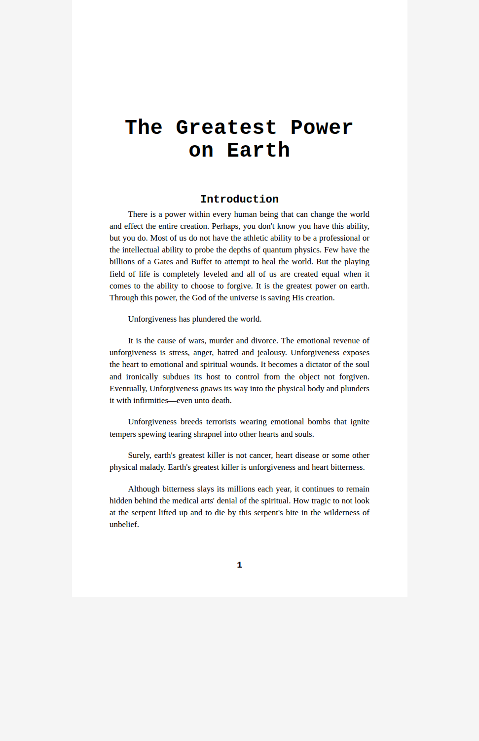The Greatest Power on Earth
Introduction
There is a power within every human being that can change the world and effect the entire creation. Perhaps, you don't know you have this ability, but you do. Most of us do not have the athletic ability to be a professional or the intellectual ability to probe the depths of quantum physics. Few have the billions of a Gates and Buffet to attempt to heal the world. But the playing field of life is completely leveled and all of us are created equal when it comes to the ability to choose to forgive. It is the greatest power on earth. Through this power, the God of the universe is saving His creation.
Unforgiveness has plundered the world.
It is the cause of wars, murder and divorce. The emotional revenue of unforgiveness is stress, anger, hatred and jealousy. Unforgiveness exposes the heart to emotional and spiritual wounds. It becomes a dictator of the soul and ironically subdues its host to control from the object not forgiven. Eventually, Unforgiveness gnaws its way into the physical body and plunders it with infirmities—even unto death.
Unforgiveness breeds terrorists wearing emotional bombs that ignite tempers spewing tearing shrapnel into other hearts and souls.
Surely, earth's greatest killer is not cancer, heart disease or some other physical malady. Earth's greatest killer is unforgiveness and heart bitterness.
Although bitterness slays its millions each year, it continues to remain hidden behind the medical arts' denial of the spiritual. How tragic to not look at the serpent lifted up and to die by this serpent's bite in the wilderness of unbelief.
1